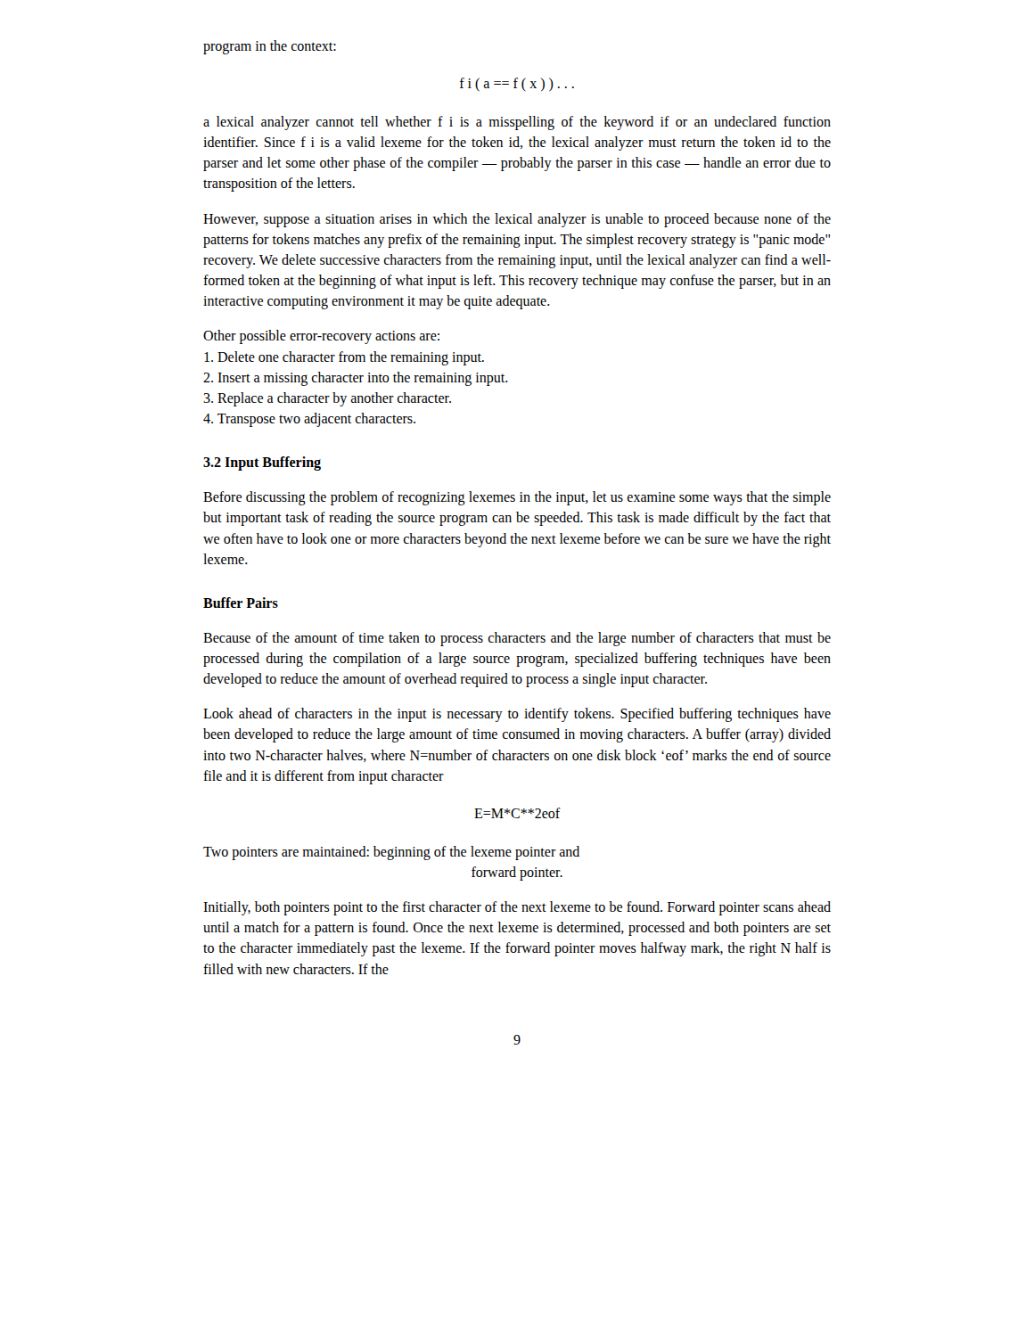program in the context:
f i ( a == f ( x ) ) . . .
a lexical analyzer cannot tell whether f i is a misspelling of the keyword if or an undeclared function identifier. Since f i is a valid lexeme for the token id, the lexical analyzer must return the token id to the parser and let some other phase of the compiler — probably the parser in this case — handle an error due to transposition of the letters.
However, suppose a situation arises in which the lexical analyzer is unable to proceed because none of the patterns for tokens matches any prefix of the remaining input. The simplest recovery strategy is "panic mode" recovery. We delete successive characters from the remaining input, until the lexical analyzer can find a well-formed token at the beginning of what input is left. This recovery technique may confuse the parser, but in an interactive computing environment it may be quite adequate.
Other possible error-recovery actions are:
1. Delete one character from the remaining input.
2. Insert a missing character into the remaining input.
3. Replace a character by another character.
4. Transpose two adjacent characters.
3.2 Input Buffering
Before discussing the problem of recognizing lexemes in the input, let us examine some ways that the simple but important task of reading the source program can be speeded. This task is made difficult by the fact that we often have to look one or more characters beyond the next lexeme before we can be sure we have the right lexeme.
Buffer Pairs
Because of the amount of time taken to process characters and the large number of characters that must be processed during the compilation of a large source program, specialized buffering techniques have been developed to reduce the amount of overhead required to process a single input character.
Look ahead of characters in the input is necessary to identify tokens. Specified buffering techniques have been developed to reduce the large amount of time consumed in moving characters. A buffer (array) divided into two N-character halves, where N=number of characters on one disk block ‘eof’ marks the end of source file and it is different from input character
E=M*C**2eof
Two pointers are maintained: beginning of the lexeme pointer and forward pointer.
Initially, both pointers point to the first character of the next lexeme to be found. Forward pointer scans ahead until a match for a pattern is found. Once the next lexeme is determined, processed and both pointers are set to the character immediately past the lexeme. If the forward pointer moves halfway mark, the right N half is filled with new characters. If the
9